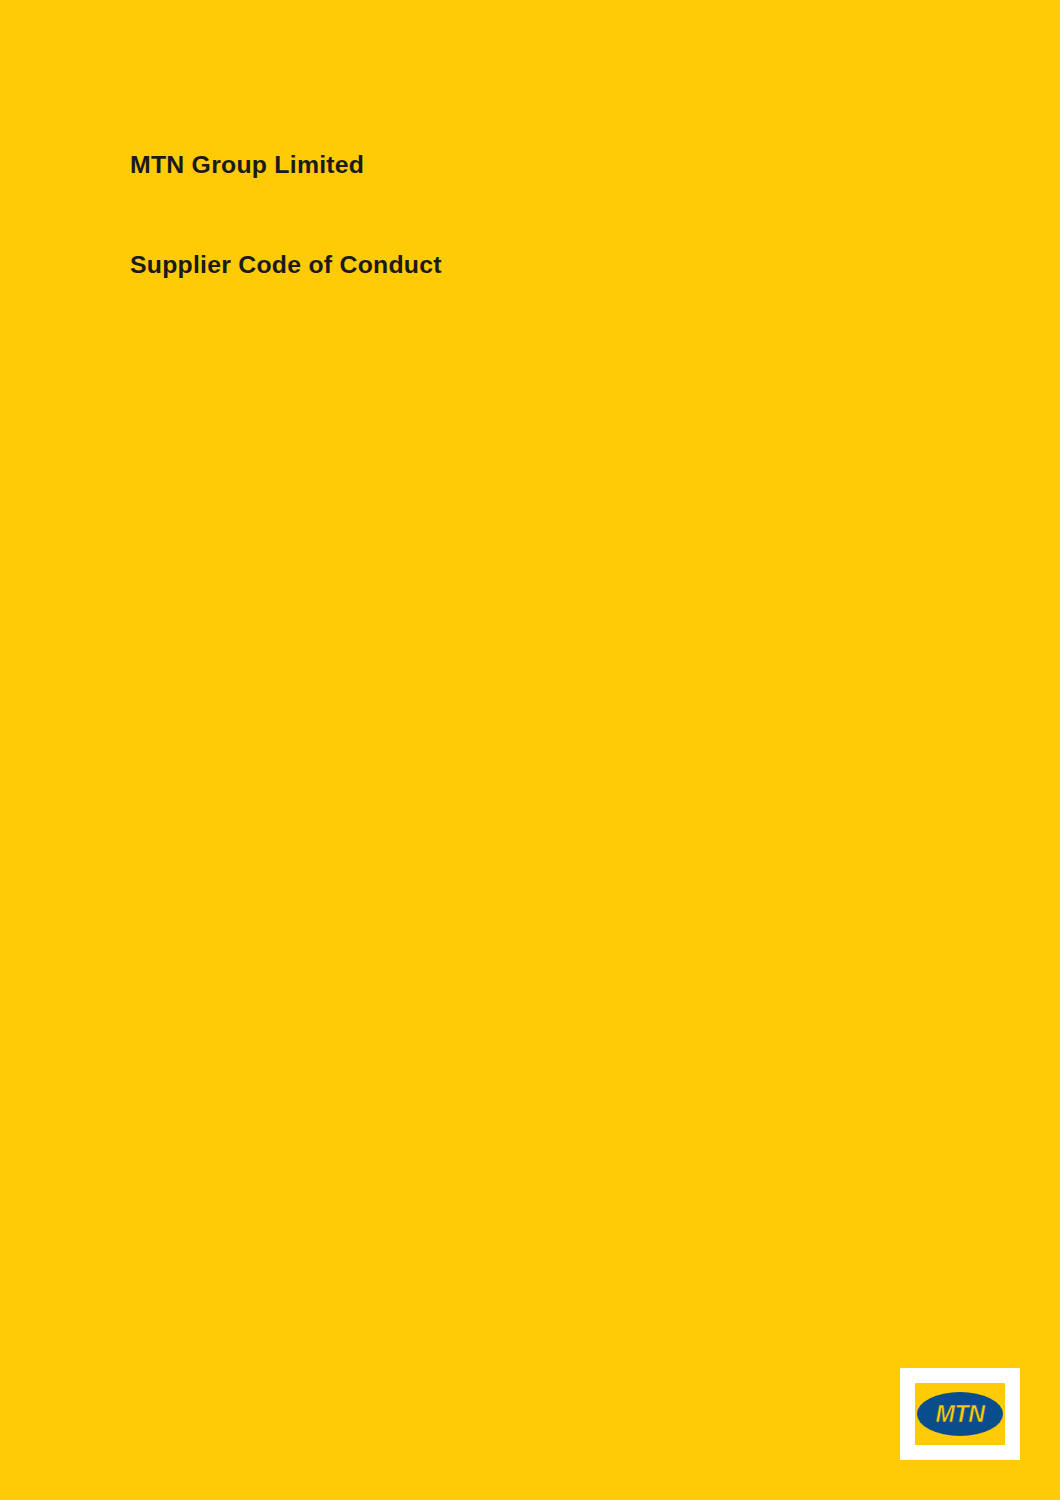MTN Group Limited
Supplier Code of Conduct
MTN